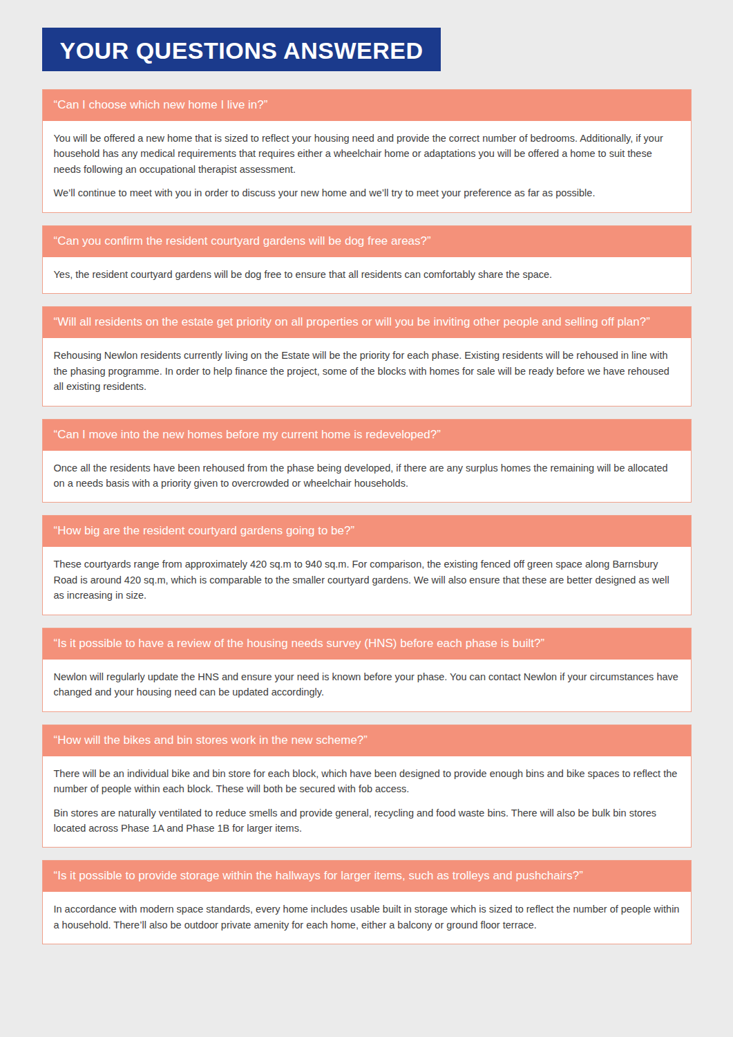Your Questions Answered
“Can I choose which new home I live in?”
You will be offered a new home that is sized to reflect your housing need and provide the correct number of bedrooms. Additionally, if your household has any medical requirements that requires either a wheelchair home or adaptations you will be offered a home to suit these needs following an occupational therapist assessment.
We’ll continue to meet with you in order to discuss your new home and we’ll try to meet your preference as far as possible.
“Can you confirm the resident courtyard gardens will be dog free areas?”
Yes, the resident courtyard gardens will be dog free to ensure that all residents can comfortably share the space.
“Will all residents on the estate get priority on all properties or will you be inviting other people and selling off plan?”
Rehousing Newlon residents currently living on the Estate will be the priority for each phase. Existing residents will be rehoused in line with the phasing programme. In order to help finance the project, some of the blocks with homes for sale will be ready before we have rehoused all existing residents.
“Can I move into the new homes before my current home is redeveloped?”
Once all the residents have been rehoused from the phase being developed, if there are any surplus homes the remaining will be allocated on a needs basis with a priority given to overcrowded or wheelchair households.
“How big are the resident courtyard gardens going to be?”
These courtyards range from approximately 420 sq.m to 940 sq.m. For comparison, the existing fenced off green space along Barnsbury Road is around 420 sq.m, which is comparable to the smaller courtyard gardens. We will also ensure that these are better designed as well as increasing in size.
“Is it possible to have a review of the housing needs survey (HNS) before each phase is built?”
Newlon will regularly update the HNS and ensure your need is known before your phase. You can contact Newlon if your circumstances have changed and your housing need can be updated accordingly.
“How will the bikes and bin stores work in the new scheme?”
There will be an individual bike and bin store for each block, which have been designed to provide enough bins and bike spaces to reflect the number of people within each block. These will both be secured with fob access.
Bin stores are naturally ventilated to reduce smells and provide general, recycling and food waste bins. There will also be bulk bin stores located across Phase 1A and Phase 1B for larger items.
“Is it possible to provide storage within the hallways for larger items, such as trolleys and pushchairs?”
In accordance with modern space standards, every home includes usable built in storage which is sized to reflect the number of people within a household. There’ll also be outdoor private amenity for each home, either a balcony or ground floor terrace.